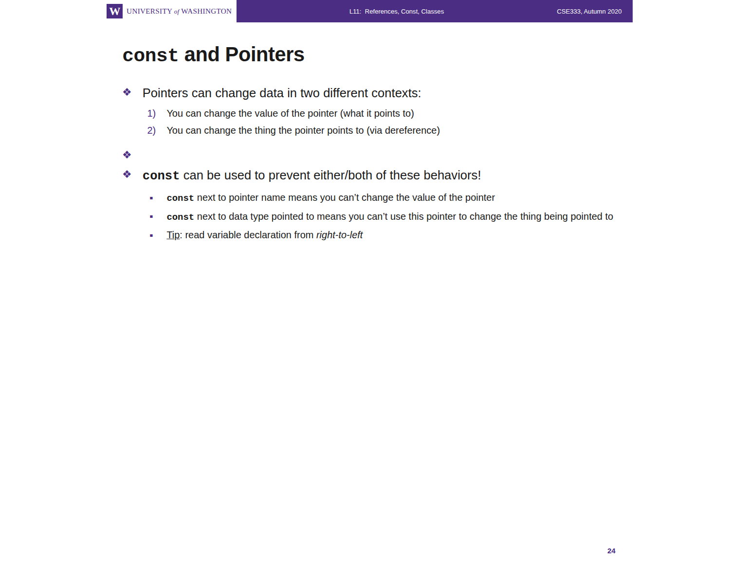W UNIVERSITY of WASHINGTON
L11: References, Const, Classes
CSE333, Autumn 2020
const and Pointers
Pointers can change data in two different contexts:
You can change the value of the pointer (what it points to)
You can change the thing the pointer points to (via dereference)
const can be used to prevent either/both of these behaviors!
const next to pointer name means you can’t change the value of the pointer
const next to data type pointed to means you can’t use this pointer to change the thing being pointed to
Tip: read variable declaration from right-to-left
24